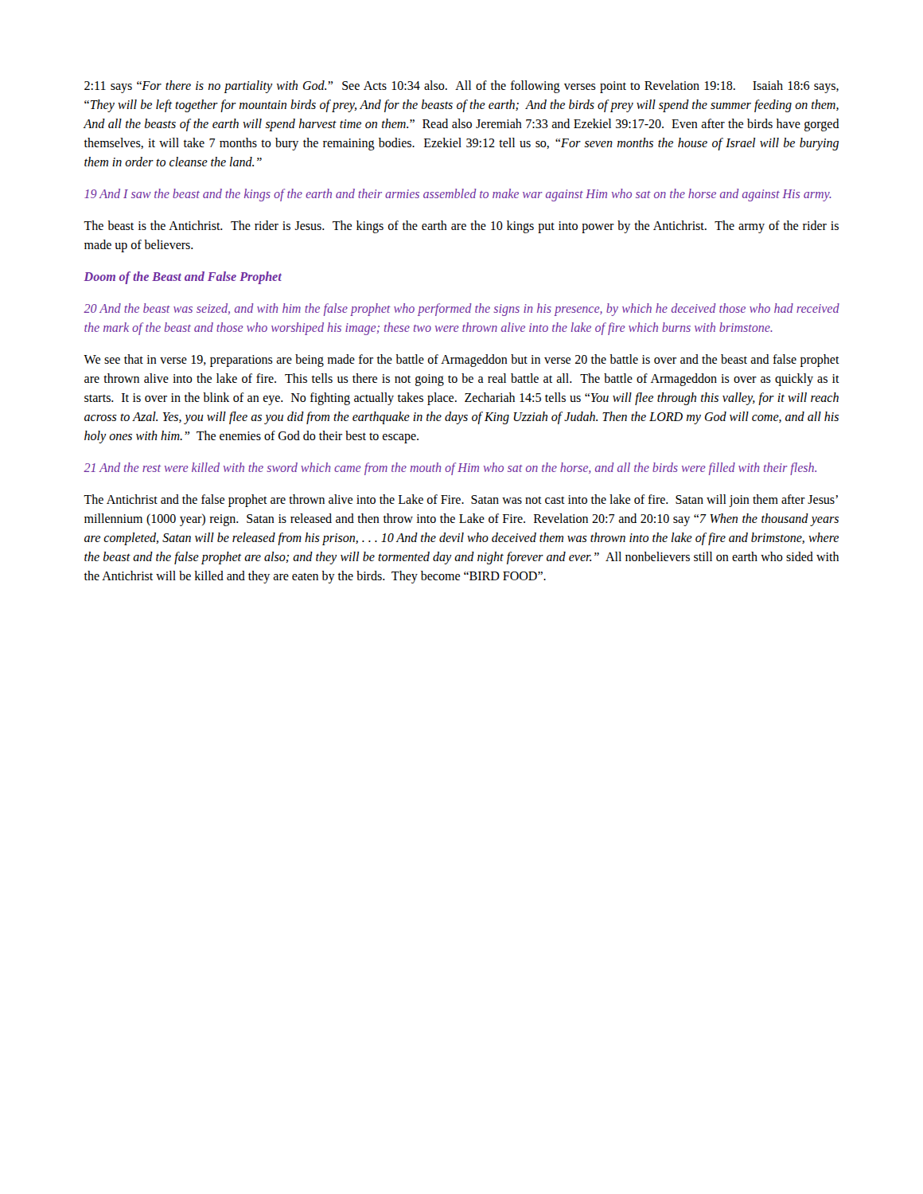2:11 says “For there is no partiality with God.” See Acts 10:34 also. All of the following verses point to Revelation 19:18. Isaiah 18:6 says, “They will be left together for mountain birds of prey, And for the beasts of the earth; And the birds of prey will spend the summer feeding on them, And all the beasts of the earth will spend harvest time on them.” Read also Jeremiah 7:33 and Ezekiel 39:17-20. Even after the birds have gorged themselves, it will take 7 months to bury the remaining bodies. Ezekiel 39:12 tell us so, “For seven months the house of Israel will be burying them in order to cleanse the land.”
19 And I saw the beast and the kings of the earth and their armies assembled to make war against Him who sat on the horse and against His army.
The beast is the Antichrist. The rider is Jesus. The kings of the earth are the 10 kings put into power by the Antichrist. The army of the rider is made up of believers.
Doom of the Beast and False Prophet
20 And the beast was seized, and with him the false prophet who performed the signs in his presence, by which he deceived those who had received the mark of the beast and those who worshiped his image; these two were thrown alive into the lake of fire which burns with brimstone.
We see that in verse 19, preparations are being made for the battle of Armageddon but in verse 20 the battle is over and the beast and false prophet are thrown alive into the lake of fire. This tells us there is not going to be a real battle at all. The battle of Armageddon is over as quickly as it starts. It is over in the blink of an eye. No fighting actually takes place. Zechariah 14:5 tells us “You will flee through this valley, for it will reach across to Azal. Yes, you will flee as you did from the earthquake in the days of King Uzziah of Judah. Then the LORD my God will come, and all his holy ones with him.” The enemies of God do their best to escape.
21 And the rest were killed with the sword which came from the mouth of Him who sat on the horse, and all the birds were filled with their flesh.
The Antichrist and the false prophet are thrown alive into the Lake of Fire. Satan was not cast into the lake of fire. Satan will join them after Jesus’ millennium (1000 year) reign. Satan is released and then throw into the Lake of Fire. Revelation 20:7 and 20:10 say “7 When the thousand years are completed, Satan will be released from his prison, . . . 10 And the devil who deceived them was thrown into the lake of fire and brimstone, where the beast and the false prophet are also; and they will be tormented day and night forever and ever.” All nonbelievers still on earth who sided with the Antichrist will be killed and they are eaten by the birds. They become “BIRD FOOD”.